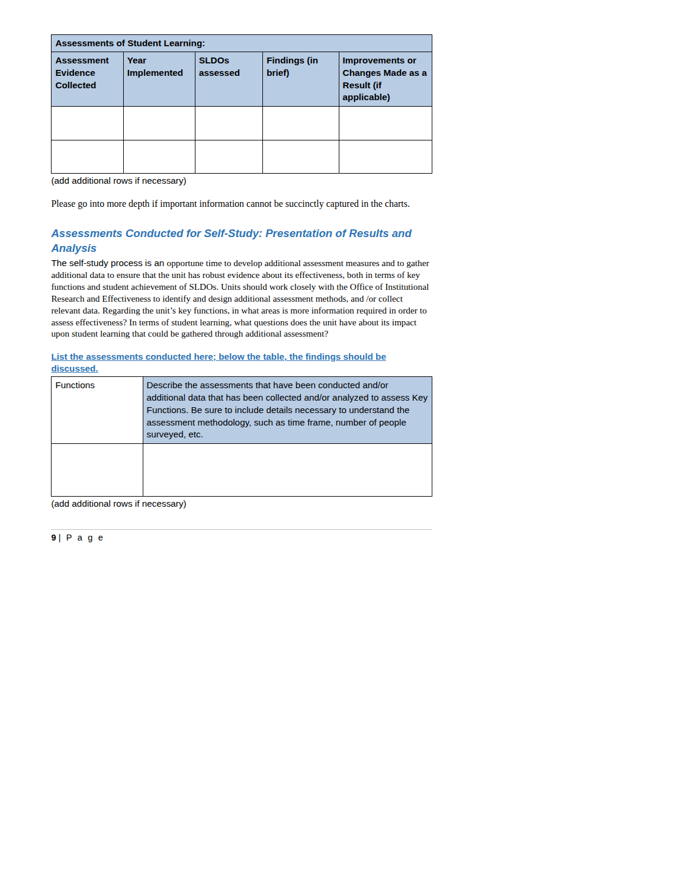| Assessments of Student Learning: |
| Assessment Evidence Collected | Year Implemented | SLDOs assessed | Findings (in brief) | Improvements or Changes Made as a Result (if applicable) |
(add additional rows if necessary)
Please go into more depth if important information cannot be succinctly captured in the charts.
Assessments Conducted for Self-Study: Presentation of Results and Analysis
The self-study process is an opportune time to develop additional assessment measures and to gather additional data to ensure that the unit has robust evidence about its effectiveness, both in terms of key functions and student achievement of SLDOs. Units should work closely with the Office of Institutional Research and Effectiveness to identify and design additional assessment methods, and /or collect relevant data. Regarding the unit’s key functions, in what areas is more information required in order to assess effectiveness? In terms of student learning, what questions does the unit have about its impact upon student learning that could be gathered through additional assessment?
List the assessments conducted here; below the table, the findings should be discussed.
| Functions | Describe the assessments that have been conducted and/or additional data that has been collected and/or analyzed to assess Key Functions. Be sure to include details necessary to understand the assessment methodology, such as time frame, number of people surveyed, etc. |
(add additional rows if necessary)
9 | P a g e